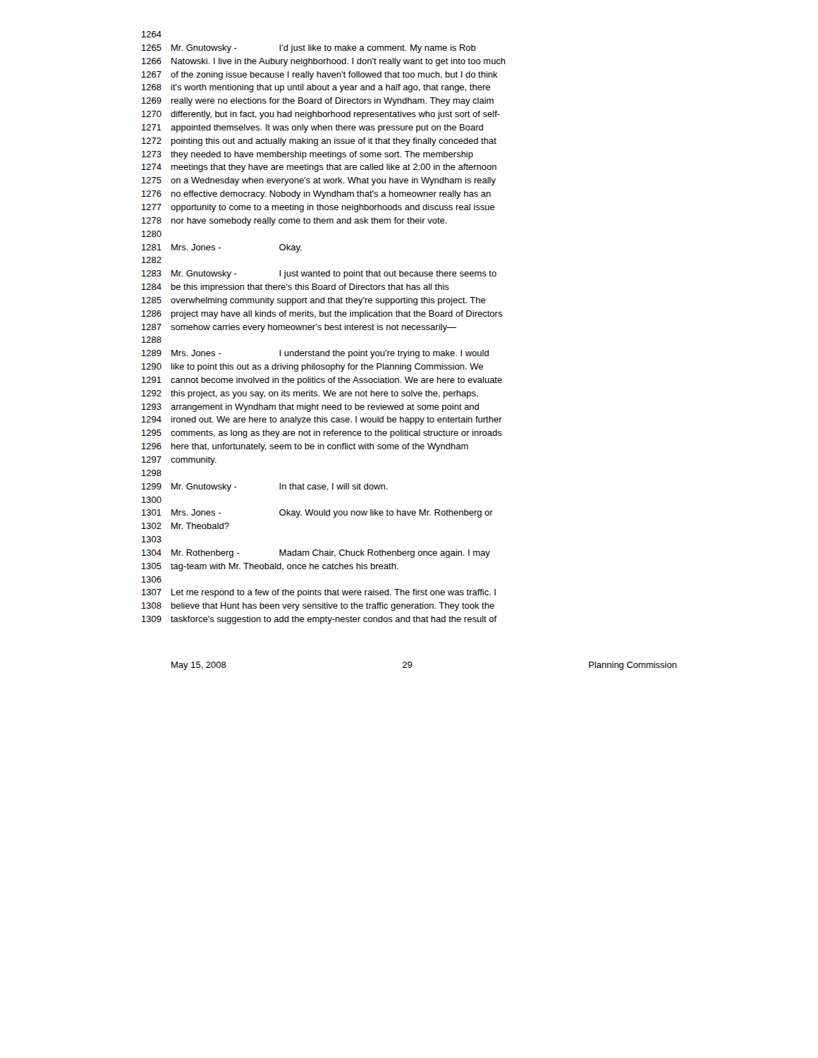1264
1265 Mr. Gnutowsky - I'd just like to make a comment. My name is Rob
1266 Natowski. I live in the Aubury neighborhood. I don't really want to get into too much
1267 of the zoning issue because I really haven't followed that too much, but I do think
1268 it's worth mentioning that up until about a year and a half ago, that range, there
1269 really were no elections for the Board of Directors in Wyndham. They may claim
1270 differently, but in fact, you had neighborhood representatives who just sort of self-
1271 appointed themselves. It was only when there was pressure put on the Board
1272 pointing this out and actually making an issue of it that they finally conceded that
1273 they needed to have membership meetings of some sort. The membership
1274 meetings that they have are meetings that are called like at 2:00 in the afternoon
1275 on a Wednesday when everyone's at work. What you have in Wyndham is really
1276 no effective democracy. Nobody in Wyndham that's a homeowner really has an
1277 opportunity to come to a meeting in those neighborhoods and discuss real issue
1278 nor have somebody really come to them and ask them for their vote.
1280
1281 Mrs. Jones - Okay.
1282
1283 Mr. Gnutowsky - I just wanted to point that out because there seems to
1284 be this impression that there's this Board of Directors that has all this
1285 overwhelming community support and that they're supporting this project. The
1286 project may have all kinds of merits, but the implication that the Board of Directors
1287 somehow carries every homeowner's best interest is not necessarily—
1288
1289 Mrs. Jones - I understand the point you're trying to make. I would
1290 like to point this out as a driving philosophy for the Planning Commission. We
1291 cannot become involved in the politics of the Association. We are here to evaluate
1292 this project, as you say, on its merits. We are not here to solve the, perhaps,
1293 arrangement in Wyndham that might need to be reviewed at some point and
1294 ironed out. We are here to analyze this case. I would be happy to entertain further
1295 comments, as long as they are not in reference to the political structure or inroads
1296 here that, unfortunately, seem to be in conflict with some of the Wyndham
1297 community.
1298
1299 Mr. Gnutowsky - In that case, I will sit down.
1300
1301 Mrs. Jones - Okay. Would you now like to have Mr. Rothenberg or
1302 Mr. Theobald?
1303
1304 Mr. Rothenberg - Madam Chair, Chuck Rothenberg once again. I may
1305 tag-team with Mr. Theobald, once he catches his breath.
1306
1307 Let me respond to a few of the points that were raised. The first one was traffic. I
1308 believe that Hunt has been very sensitive to the traffic generation. They took the
1309 taskforce's suggestion to add the empty-nester condos and that had the result of
May 15, 2008
29
Planning Commission